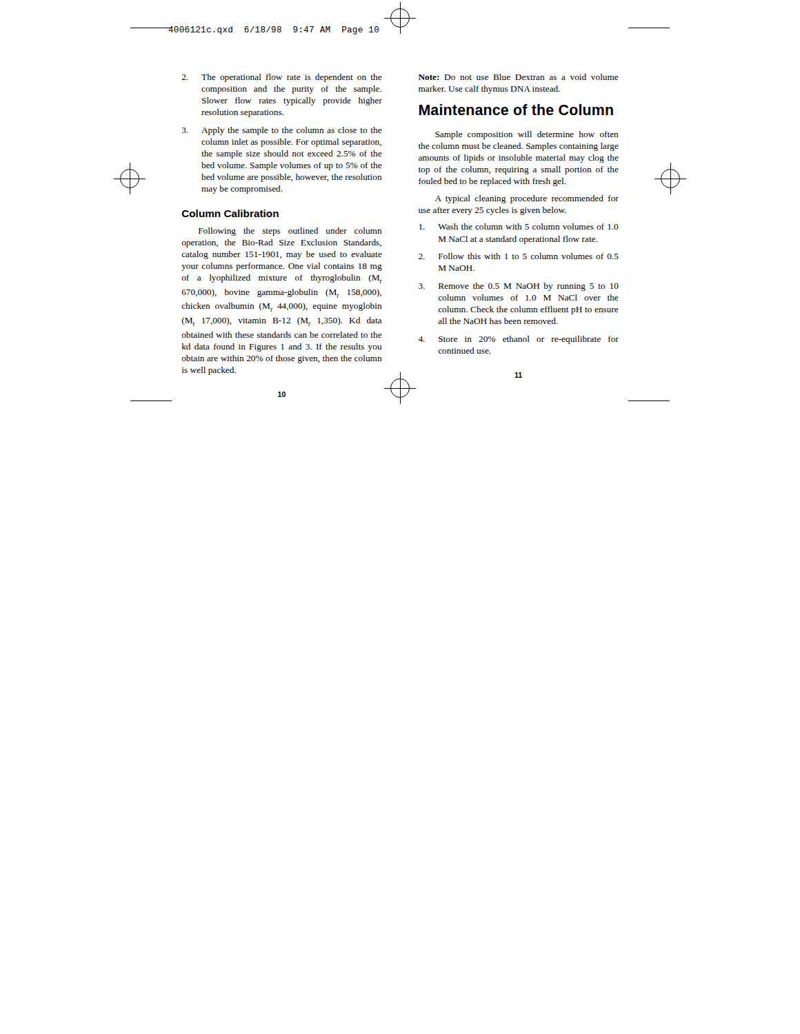4006121c.qxd 6/18/98 9:47 AM Page 10
2. The operational flow rate is dependent on the composition and the purity of the sample. Slower flow rates typically provide higher resolution separations.
3. Apply the sample to the column as close to the column inlet as possible. For optimal separation, the sample size should not exceed 2.5% of the bed volume. Sample volumes of up to 5% of the bed volume are possible, however, the resolution may be compromised.
Column Calibration
Following the steps outlined under column operation, the Bio-Rad Size Exclusion Standards, catalog number 151-1901, may be used to evaluate your columns performance. One vial contains 18 mg of a lyophilized mixture of thyroglobulin (Mr 670,000), bovine gamma-globulin (Mr 158,000), chicken ovalbumin (Mr 44,000), equine myoglobin (Mr 17,000), vitamin B-12 (Mr 1,350). Kd data obtained with these standards can be correlated to the kd data found in Figures 1 and 3. If the results you obtain are within 20% of those given, then the column is well packed.
10
Note: Do not use Blue Dextran as a void volume marker. Use calf thymus DNA instead.
Maintenance of the Column
Sample composition will determine how often the column must be cleaned. Samples containing large amounts of lipids or insoluble material may clog the top of the column, requiring a small portion of the fouled bed to be replaced with fresh gel.
A typical cleaning procedure recommended for use after every 25 cycles is given below.
1. Wash the column with 5 column volumes of 1.0 M NaCl at a standard operational flow rate.
2. Follow this with 1 to 5 column volumes of 0.5 M NaOH.
3. Remove the 0.5 M NaOH by running 5 to 10 column volumes of 1.0 M NaCl over the column. Check the column effluent pH to ensure all the NaOH has been removed.
4. Store in 20% ethanol or re-equilibrate for continued use.
11